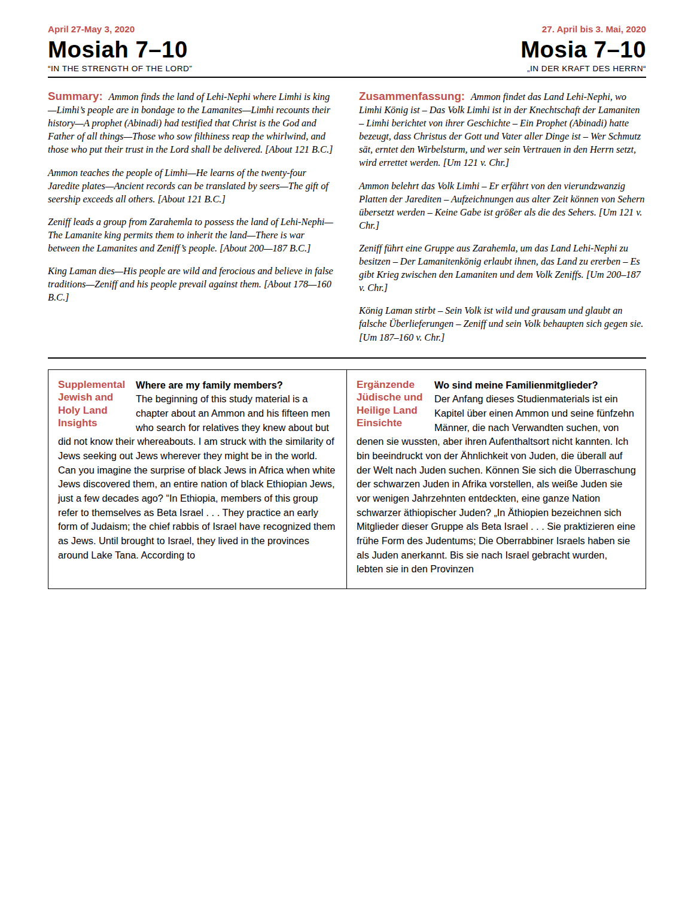April 27-May 3, 2020
Mosiah 7–10
“IN THE STRENGTH OF THE LORD”
27. April bis 3. Mai, 2020
Mosia 7–10
„IN DER KRAFT DES HERRN“
Summary: Ammon finds the land of Lehi-Nephi where Limhi is king—Limhi’s people are in bondage to the Lamanites—Limhi recounts their history—A prophet (Abinadi) had testified that Christ is the God and Father of all things—Those who sow filthiness reap the whirlwind, and those who put their trust in the Lord shall be delivered. [About 121 B.C.]
Ammon teaches the people of Limhi—He learns of the twenty-four Jaredite plates—Ancient records can be translated by seers—The gift of seership exceeds all others. [About 121 B.C.]
Zeniff leads a group from Zarahemla to possess the land of Lehi-Nephi—The Lamanite king permits them to inherit the land—There is war between the Lamanites and Zeniff’s people. [About 200—187 B.C.]
King Laman dies—His people are wild and ferocious and believe in false traditions—Zeniff and his people prevail against them. [About 178—160 B.C.]
Zusammenfassung: Ammon findet das Land Lehi-Nephi, wo Limhi König ist – Das Volk Limhi ist in der Knechtschaft der Lamaniten – Limhi berichtet von ihrer Geschichte – Ein Prophet (Abinadi) hatte bezeugt, dass Christus der Gott und Vater aller Dinge ist – Wer Schmutz sät, erntet den Wirbelsturm, und wer sein Vertrauen in den Herrn setzt, wird errettet werden. [Um 121 v. Chr.]
Ammon belehrt das Volk Limhi – Er erfährt von den vierundzwanzig Platten der Jarediten – Aufzeichnungen aus alter Zeit können von Sehern übersetzt werden – Keine Gabe ist größer als die des Sehers. [Um 121 v. Chr.]
Zeniff führt eine Gruppe aus Zarahemla, um das Land Lehi-Nephi zu besitzen – Der Lamanitenkönig erlaubt ihnen, das Land zu ererben – Es gibt Krieg zwischen den Lamaniten und dem Volk Zeniffs. [Um 200–187 v. Chr.]
König Laman stirbt – Sein Volk ist wild und grausam und glaubt an falsche Überlieferungen – Zeniff und sein Volk behaupten sich gegen sie. [Um 187–160 v. Chr.]
Supplemental Jewish and Holy Land Insights
Where are my family members?
The beginning of this study material is a chapter about an Ammon and his fifteen men who search for relatives they knew about but did not know their whereabouts. I am struck with the similarity of Jews seeking out Jews wherever they might be in the world. Can you imagine the surprise of black Jews in Africa when white Jews discovered them, an entire nation of black Ethiopian Jews, just a few decades ago? “In Ethiopia, members of this group refer to themselves as Beta Israel . . . They practice an early form of Judaism; the chief rabbis of Israel have recognized them as Jews. Until brought to Israel, they lived in the provinces around Lake Tana. According to
Ergänzende Jüdische und Heilige Land Einsichte
Wo sind meine Familienmitglieder?
Der Anfang dieses Studienmaterials ist ein Kapitel über einen Ammon und seine fünfzehn Männer, die nach Verwandten suchen, von denen sie wussten, aber ihren Aufenthaltsort nicht kannten. Ich bin beeindruckt von der Ähnlichkeit von Juden, die überall auf der Welt nach Juden suchen. Können Sie sich die Überraschung der schwarzen Juden in Afrika vorstellen, als weiße Juden sie vor wenigen Jahrzehnten entdeckten, eine ganze Nation schwarzer äthiopischer Juden? „In Äthiopien bezeichnen sich Mitglieder dieser Gruppe als Beta Israel . . . Sie praktizieren eine frühe Form des Judentums; Die Oberrabbiner Israels haben sie als Juden anerkannt. Bis sie nach Israel gebracht wurden, lebten sie in den Provinzen